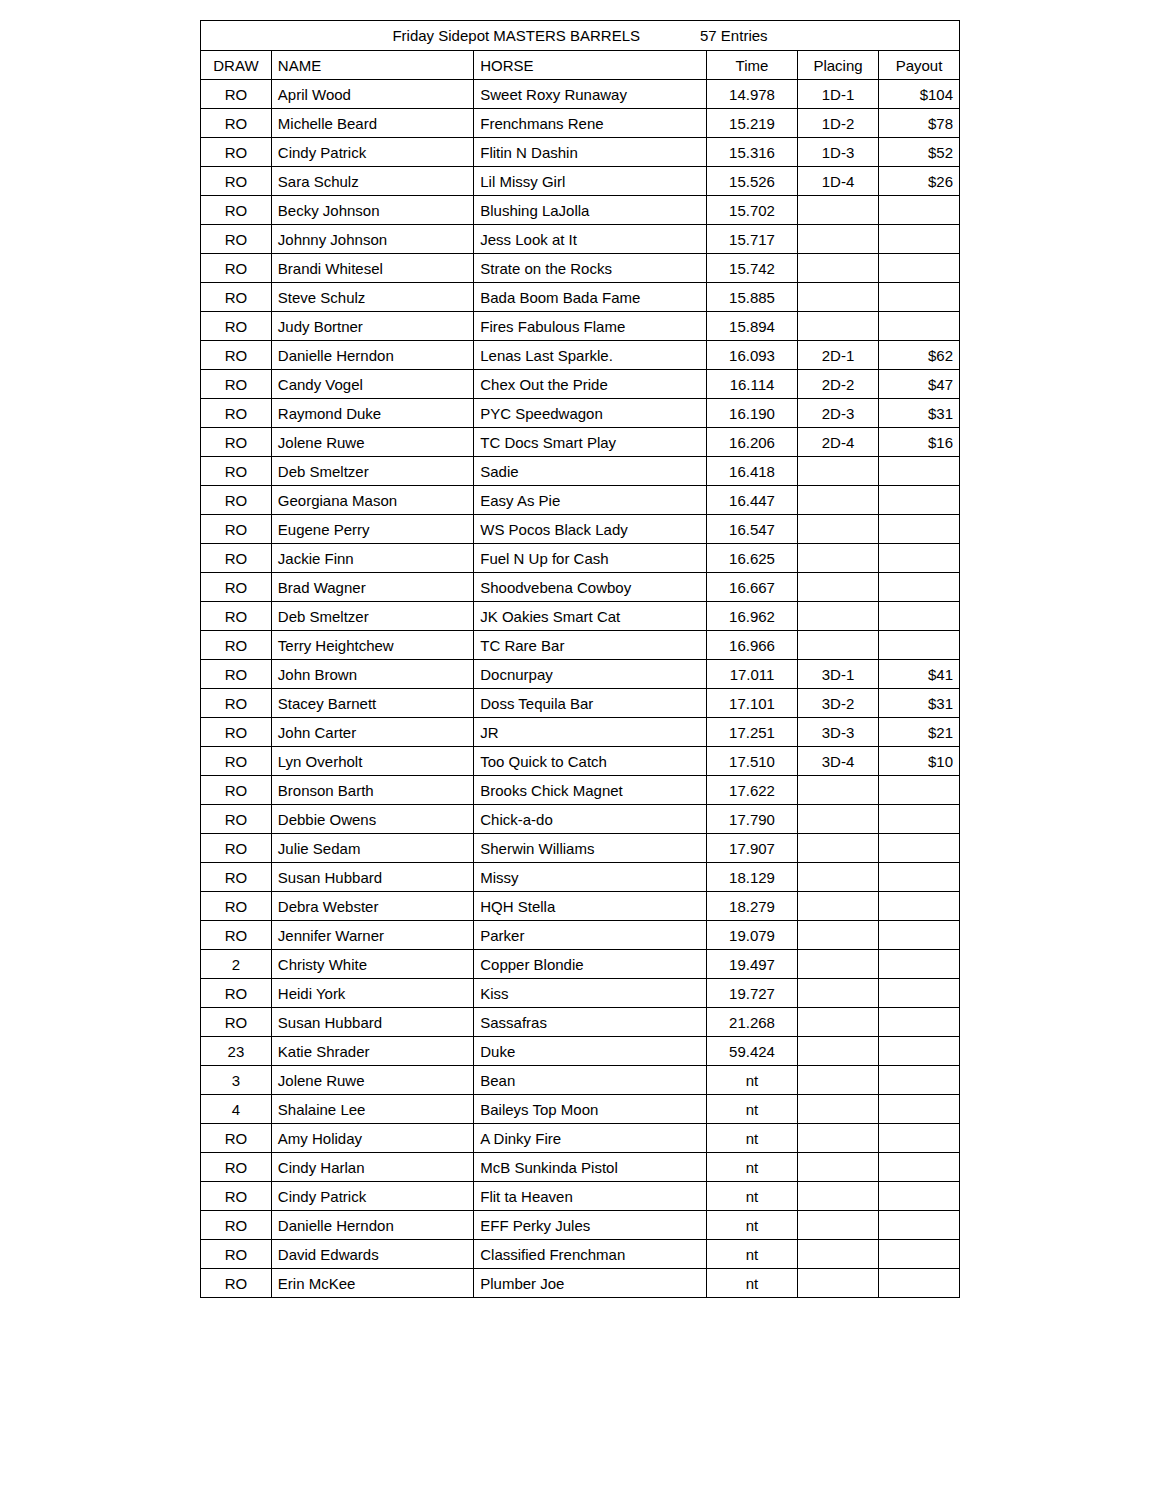Friday Sidepot MASTERS BARRELS 57 Entries
| DRAW | NAME | HORSE | Time | Placing | Payout |
| --- | --- | --- | --- | --- | --- |
| RO | April Wood | Sweet Roxy Runaway | 14.978 | 1D-1 | $104 |
| RO | Michelle Beard | Frenchmans Rene | 15.219 | 1D-2 | $78 |
| RO | Cindy Patrick | Flitin N Dashin | 15.316 | 1D-3 | $52 |
| RO | Sara Schulz | Lil Missy Girl | 15.526 | 1D-4 | $26 |
| RO | Becky Johnson | Blushing LaJolla | 15.702 | | |
| RO | Johnny Johnson | Jess Look at It | 15.717 | | |
| RO | Brandi Whitesel | Strate on the Rocks | 15.742 | | |
| RO | Steve Schulz | Bada Boom Bada Fame | 15.885 | | |
| RO | Judy Bortner | Fires Fabulous Flame | 15.894 | | |
| RO | Danielle Herndon | Lenas Last Sparkle. | 16.093 | 2D-1 | $62 |
| RO | Candy Vogel | Chex Out the Pride | 16.114 | 2D-2 | $47 |
| RO | Raymond Duke | PYC Speedwagon | 16.190 | 2D-3 | $31 |
| RO | Jolene Ruwe | TC Docs Smart Play | 16.206 | 2D-4 | $16 |
| RO | Deb Smeltzer | Sadie | 16.418 | | |
| RO | Georgiana Mason | Easy As Pie | 16.447 | | |
| RO | Eugene Perry | WS Pocos Black Lady | 16.547 | | |
| RO | Jackie Finn | Fuel N Up for Cash | 16.625 | | |
| RO | Brad Wagner | Shoodvebena Cowboy | 16.667 | | |
| RO | Deb Smeltzer | JK Oakies Smart Cat | 16.962 | | |
| RO | Terry Heightchew | TC Rare Bar | 16.966 | | |
| RO | John Brown | Docnurpay | 17.011 | 3D-1 | $41 |
| RO | Stacey Barnett | Doss Tequila Bar | 17.101 | 3D-2 | $31 |
| RO | John Carter | JR | 17.251 | 3D-3 | $21 |
| RO | Lyn Overholt | Too Quick to Catch | 17.510 | 3D-4 | $10 |
| RO | Bronson Barth | Brooks Chick Magnet | 17.622 | | |
| RO | Debbie Owens | Chick-a-do | 17.790 | | |
| RO | Julie Sedam | Sherwin Williams | 17.907 | | |
| RO | Susan Hubbard | Missy | 18.129 | | |
| RO | Debra Webster | HQH Stella | 18.279 | | |
| RO | Jennifer Warner | Parker | 19.079 | | |
| 2 | Christy White | Copper Blondie | 19.497 | | |
| RO | Heidi York | Kiss | 19.727 | | |
| RO | Susan Hubbard | Sassafras | 21.268 | | |
| 23 | Katie Shrader | Duke | 59.424 | | |
| 3 | Jolene Ruwe | Bean | nt | | |
| 4 | Shalaine Lee | Baileys Top Moon | nt | | |
| RO | Amy Holiday | A Dinky Fire | nt | | |
| RO | Cindy Harlan | McB Sunkinda Pistol | nt | | |
| RO | Cindy Patrick | Flit ta Heaven | nt | | |
| RO | Danielle Herndon | EFF Perky Jules | nt | | |
| RO | David Edwards | Classified Frenchman | nt | | |
| RO | Erin McKee | Plumber Joe | nt | | |